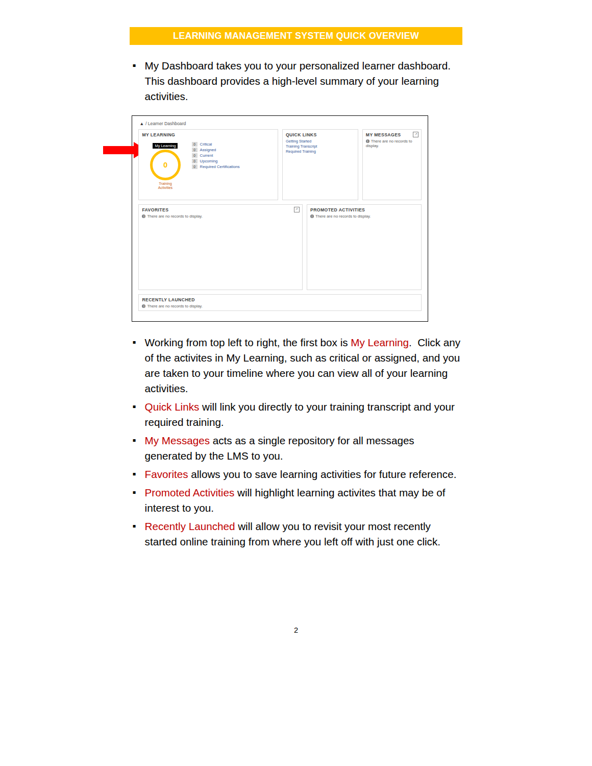LEARNING MANAGEMENT SYSTEM QUICK OVERVIEW
My Dashboard takes you to your personalized learner dashboard. This dashboard provides a high-level summary of your learning activities.
▲/ Learner Dashboard
MY LEARNING
My Learning
0
Training
Activities
0 Critical
0 Assigned
0 Current
0 Upcoming
0 Required Certifications
QUICK LINKS
Getting Started
Training Transcript
Required Training
MY MESSAGES
↗
i There are no records to display.
FAVORITES
↗
i There are no records to display.
PROMOTED ACTIVITIES
i There are no records to display.
RECENTLY LAUNCHED
i There are no records to display.
Working from top left to right, the first box is My Learning. Click any of the activites in My Learning, such as critical or assigned, and you are taken to your timeline where you can view all of your learning activities.
Quick Links will link you directly to your training transcript and your required training.
My Messages acts as a single repository for all messages generated by the LMS to you.
Favorites allows you to save learning activities for future reference.
Promoted Activities will highlight learning activites that may be of interest to you.
Recently Launched will allow you to revisit your most recently started online training from where you left off with just one click.
2